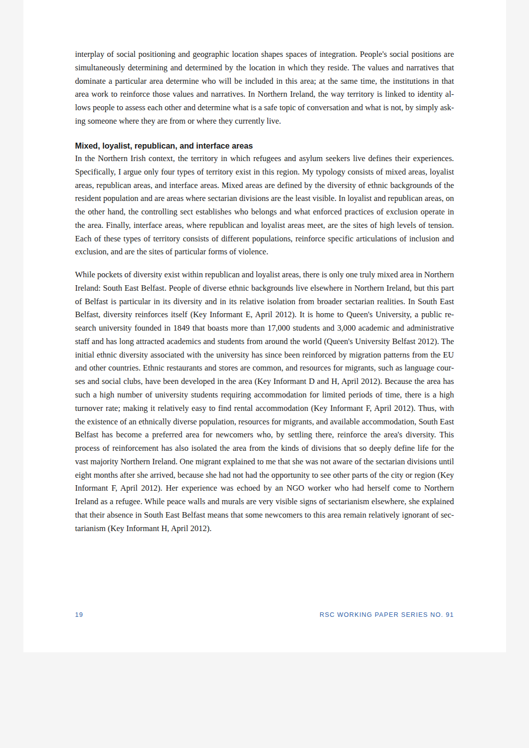interplay of social positioning and geographic location shapes spaces of integration. People's social positions are simultaneously determining and determined by the location in which they reside. The values and narratives that dominate a particular area determine who will be included in this area; at the same time, the institutions in that area work to reinforce those values and narratives. In Northern Ireland, the way territory is linked to identity allows people to assess each other and determine what is a safe topic of conversation and what is not, by simply asking someone where they are from or where they currently live.
Mixed, loyalist, republican, and interface areas
In the Northern Irish context, the territory in which refugees and asylum seekers live defines their experiences. Specifically, I argue only four types of territory exist in this region. My typology consists of mixed areas, loyalist areas, republican areas, and interface areas. Mixed areas are defined by the diversity of ethnic backgrounds of the resident population and are areas where sectarian divisions are the least visible. In loyalist and republican areas, on the other hand, the controlling sect establishes who belongs and what enforced practices of exclusion operate in the area. Finally, interface areas, where republican and loyalist areas meet, are the sites of high levels of tension. Each of these types of territory consists of different populations, reinforce specific articulations of inclusion and exclusion, and are the sites of particular forms of violence.
While pockets of diversity exist within republican and loyalist areas, there is only one truly mixed area in Northern Ireland: South East Belfast. People of diverse ethnic backgrounds live elsewhere in Northern Ireland, but this part of Belfast is particular in its diversity and in its relative isolation from broader sectarian realities. In South East Belfast, diversity reinforces itself (Key Informant E, April 2012). It is home to Queen's University, a public research university founded in 1849 that boasts more than 17,000 students and 3,000 academic and administrative staff and has long attracted academics and students from around the world (Queen's University Belfast 2012). The initial ethnic diversity associated with the university has since been reinforced by migration patterns from the EU and other countries. Ethnic restaurants and stores are common, and resources for migrants, such as language courses and social clubs, have been developed in the area (Key Informant D and H, April 2012). Because the area has such a high number of university students requiring accommodation for limited periods of time, there is a high turnover rate; making it relatively easy to find rental accommodation (Key Informant F, April 2012). Thus, with the existence of an ethnically diverse population, resources for migrants, and available accommodation, South East Belfast has become a preferred area for newcomers who, by settling there, reinforce the area's diversity. This process of reinforcement has also isolated the area from the kinds of divisions that so deeply define life for the vast majority Northern Ireland. One migrant explained to me that she was not aware of the sectarian divisions until eight months after she arrived, because she had not had the opportunity to see other parts of the city or region (Key Informant F, April 2012). Her experience was echoed by an NGO worker who had herself come to Northern Ireland as a refugee. While peace walls and murals are very visible signs of sectarianism elsewhere, she explained that their absence in South East Belfast means that some newcomers to this area remain relatively ignorant of sectarianism (Key Informant H, April 2012).
19 RSC WORKING PAPER SERIES NO. 91